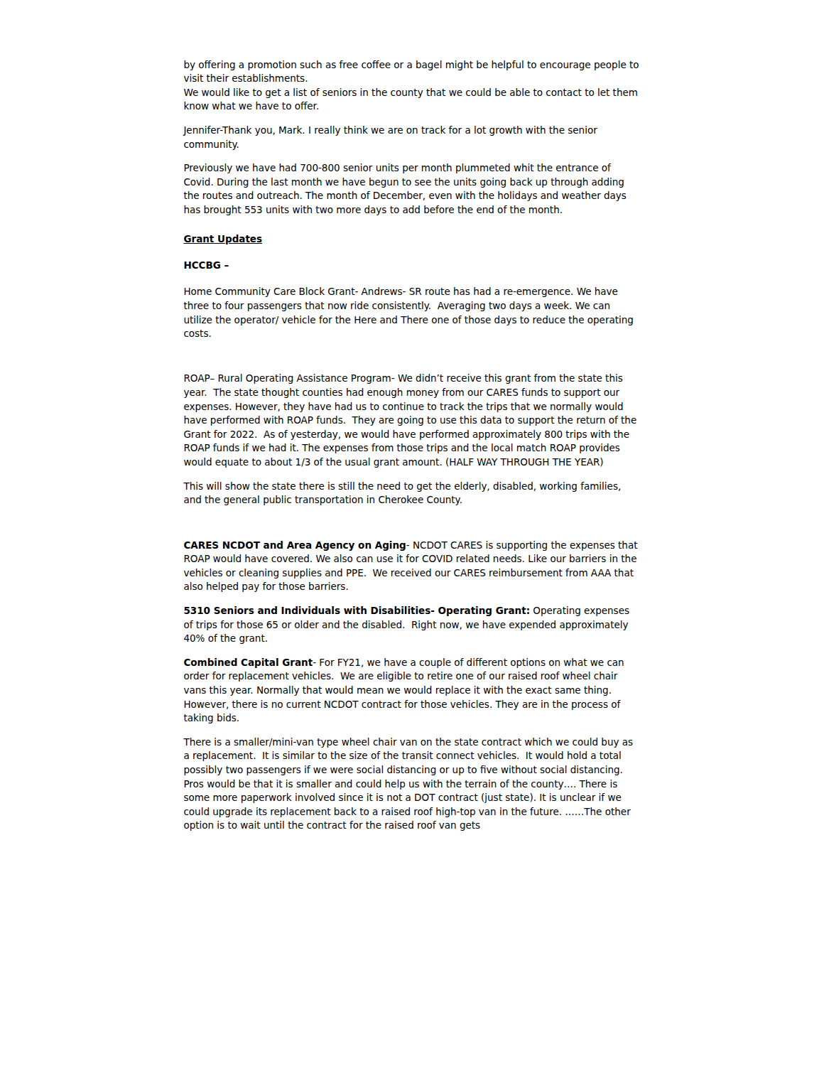by offering a promotion such as free coffee or a bagel might be helpful to encourage people to visit their establishments.
We would like to get a list of seniors in the county that we could be able to contact to let them know what we have to offer.
Jennifer-Thank you, Mark. I really think we are on track for a lot growth with the senior community.
Previously we have had 700-800 senior units per month plummeted whit the entrance of Covid. During the last month we have begun to see the units going back up through adding the routes and outreach. The month of December, even with the holidays and weather days has brought 553 units with two more days to add before the end of the month.
Grant Updates
HCCBG –
Home Community Care Block Grant- Andrews- SR route has had a re-emergence. We have three to four passengers that now ride consistently. Averaging two days a week. We can utilize the operator/ vehicle for the Here and There one of those days to reduce the operating costs.
ROAP– Rural Operating Assistance Program- We didn’t receive this grant from the state this year. The state thought counties had enough money from our CARES funds to support our expenses. However, they have had us to continue to track the trips that we normally would have performed with ROAP funds. They are going to use this data to support the return of the Grant for 2022. As of yesterday, we would have performed approximately 800 trips with the ROAP funds if we had it. The expenses from those trips and the local match ROAP provides would equate to about 1/3 of the usual grant amount. (HALF WAY THROUGH THE YEAR)
This will show the state there is still the need to get the elderly, disabled, working families, and the general public transportation in Cherokee County.
CARES NCDOT and Area Agency on Aging- NCDOT CARES is supporting the expenses that ROAP would have covered. We also can use it for COVID related needs. Like our barriers in the vehicles or cleaning supplies and PPE. We received our CARES reimbursement from AAA that also helped pay for those barriers.
5310 Seniors and Individuals with Disabilities- Operating Grant: Operating expenses of trips for those 65 or older and the disabled. Right now, we have expended approximately 40% of the grant.
Combined Capital Grant- For FY21, we have a couple of different options on what we can order for replacement vehicles. We are eligible to retire one of our raised roof wheel chair vans this year. Normally that would mean we would replace it with the exact same thing. However, there is no current NCDOT contract for those vehicles. They are in the process of taking bids.
There is a smaller/mini-van type wheel chair van on the state contract which we could buy as a replacement. It is similar to the size of the transit connect vehicles. It would hold a total possibly two passengers if we were social distancing or up to five without social distancing. Pros would be that it is smaller and could help us with the terrain of the county…. There is some more paperwork involved since it is not a DOT contract (just state). It is unclear if we could upgrade its replacement back to a raised roof high-top van in the future. ……The other option is to wait until the contract for the raised roof van gets